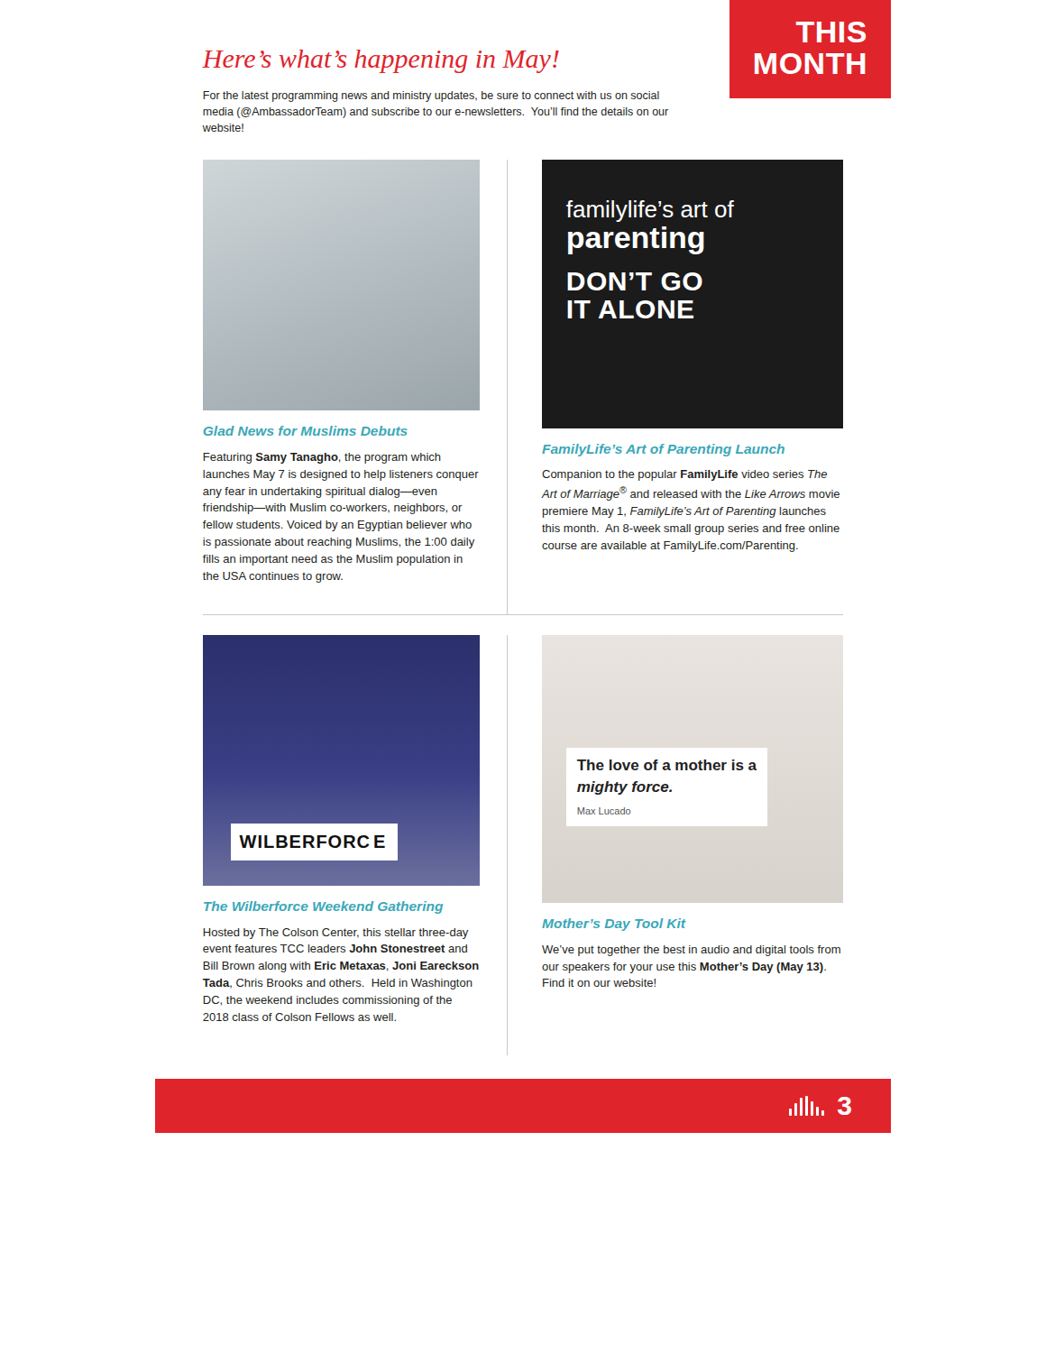THIS MONTH
Here’s what’s happening in May!
For the latest programming news and ministry updates, be sure to connect with us on social media (@AmbassadorTeam) and subscribe to our e-newsletters. You’ll find the details on our website!
Glad News for Muslims Debuts
Featuring Samy Tanagho, the program which launches May 7 is designed to help listeners conquer any fear in undertaking spiritual dialog—even friendship—with Muslim co-workers, neighbors, or fellow students. Voiced by an Egyptian believer who is passionate about reaching Muslims, the 1:00 daily fills an important need as the Muslim population in the USA continues to grow.
familylife’s art of parenting DON’T GO
IT ALONE
FamilyLife’s Art of Parenting Launch
Companion to the popular FamilyLife video series The Art of Marriage® and released with the Like Arrows movie premiere May 1, FamilyLife’s Art of Parenting launches this month. An 8-week small group series and free online course are available at FamilyLife.com/Parenting.
WILBERFORCE
The Wilberforce Weekend Gathering
Hosted by The Colson Center, this stellar three-day event features TCC leaders John Stonestreet and Bill Brown along with Eric Metaxas, Joni Eareckson Tada, Chris Brooks and others. Held in Washington DC, the weekend includes commissioning of the 2018 class of Colson Fellows as well.
The love of a mother is a
mighty force. Max Lucado
Mother’s Day Tool Kit
We’ve put together the best in audio and digital tools from our speakers for your use this Mother’s Day (May 13). Find it on our website!
3